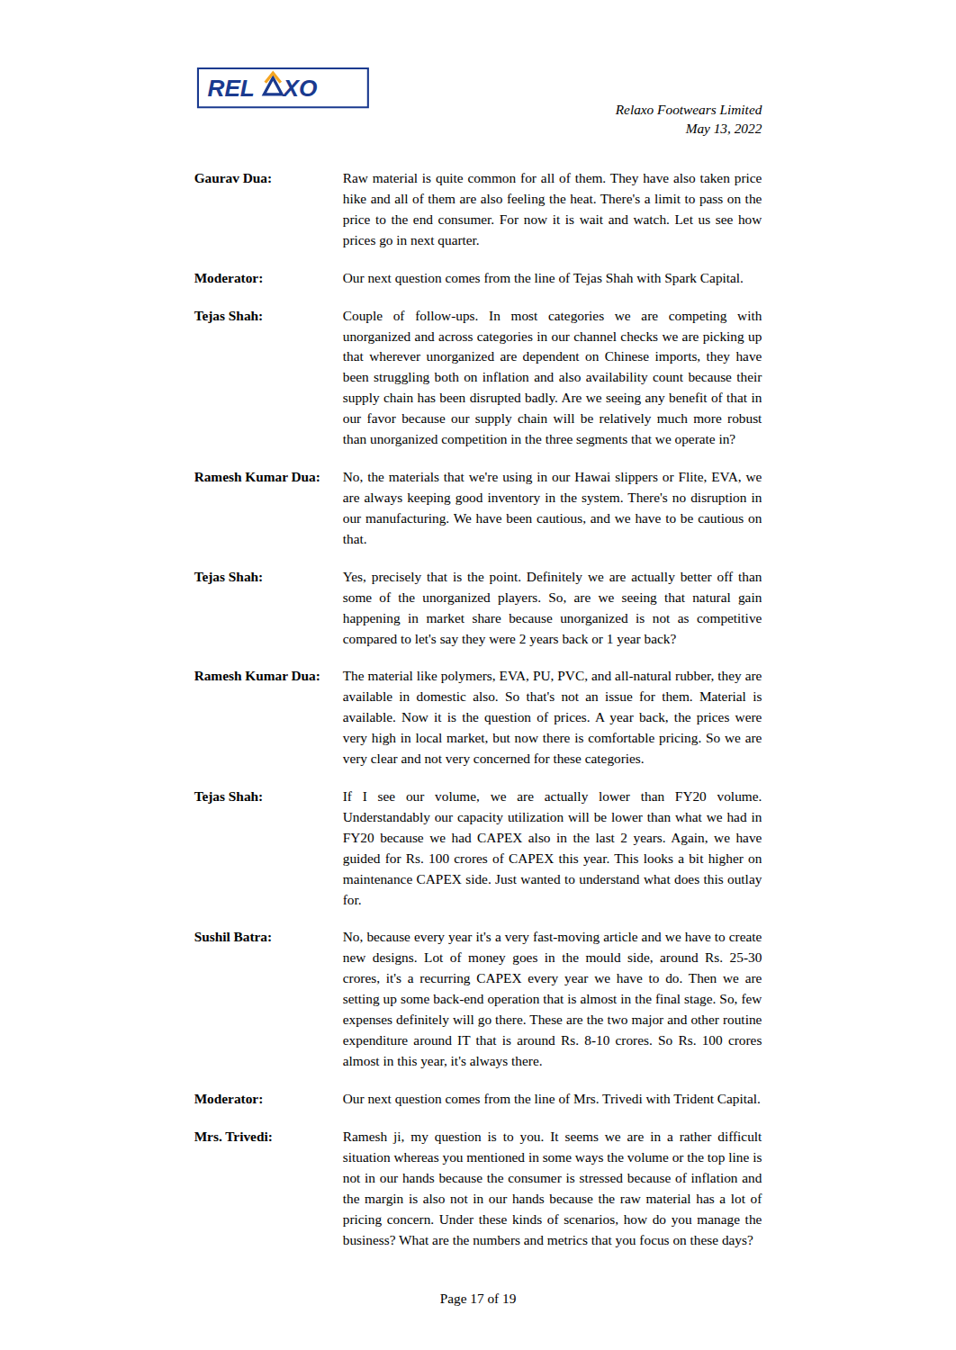REL XO
Relaxo Footwears Limited
May 13, 2022
| Gaurav Dua: | Raw material is quite common for all of them. They have also taken price hike and all of them are also feeling the heat. There's a limit to pass on the price to the end consumer. For now it is wait and watch. Let us see how prices go in next quarter. |
| Moderator: | Our next question comes from the line of Tejas Shah with Spark Capital. |
| Tejas Shah: | Couple of follow-ups. In most categories we are competing with unorganized and across categories in our channel checks we are picking up that wherever unorganized are dependent on Chinese imports, they have been struggling both on inflation and also availability count because their supply chain has been disrupted badly. Are we seeing any benefit of that in our favor because our supply chain will be relatively much more robust than unorganized competition in the three segments that we operate in? |
| Ramesh Kumar Dua: | No, the materials that we're using in our Hawai slippers or Flite, EVA, we are always keeping good inventory in the system. There's no disruption in our manufacturing. We have been cautious, and we have to be cautious on that. |
| Tejas Shah: | Yes, precisely that is the point. Definitely we are actually better off than some of the unorganized players. So, are we seeing that natural gain happening in market share because unorganized is not as competitive compared to let's say they were 2 years back or 1 year back? |
| Ramesh Kumar Dua: | The material like polymers, EVA, PU, PVC, and all-natural rubber, they are available in domestic also. So that's not an issue for them. Material is available. Now it is the question of prices. A year back, the prices were very high in local market, but now there is comfortable pricing. So we are very clear and not very concerned for these categories. |
| Tejas Shah: | If I see our volume, we are actually lower than FY20 volume. Understandably our capacity utilization will be lower than what we had in FY20 because we had CAPEX also in the last 2 years. Again, we have guided for Rs. 100 crores of CAPEX this year. This looks a bit higher on maintenance CAPEX side. Just wanted to understand what does this outlay for. |
| Sushil Batra: | No, because every year it's a very fast-moving article and we have to create new designs. Lot of money goes in the mould side, around Rs. 25-30 crores, it's a recurring CAPEX every year we have to do. Then we are setting up some back-end operation that is almost in the final stage. So, few expenses definitely will go there. These are the two major and other routine expenditure around IT that is around Rs. 8-10 crores. So Rs. 100 crores almost in this year, it's always there. |
| Moderator: | Our next question comes from the line of Mrs. Trivedi with Trident Capital. |
| Mrs. Trivedi: | Ramesh ji, my question is to you. It seems we are in a rather difficult situation whereas you mentioned in some ways the volume or the top line is not in our hands because the consumer is stressed because of inflation and the margin is also not in our hands because the raw material has a lot of pricing concern. Under these kinds of scenarios, how do you manage the business? What are the numbers and metrics that you focus on these days? |
Page 17 of 19